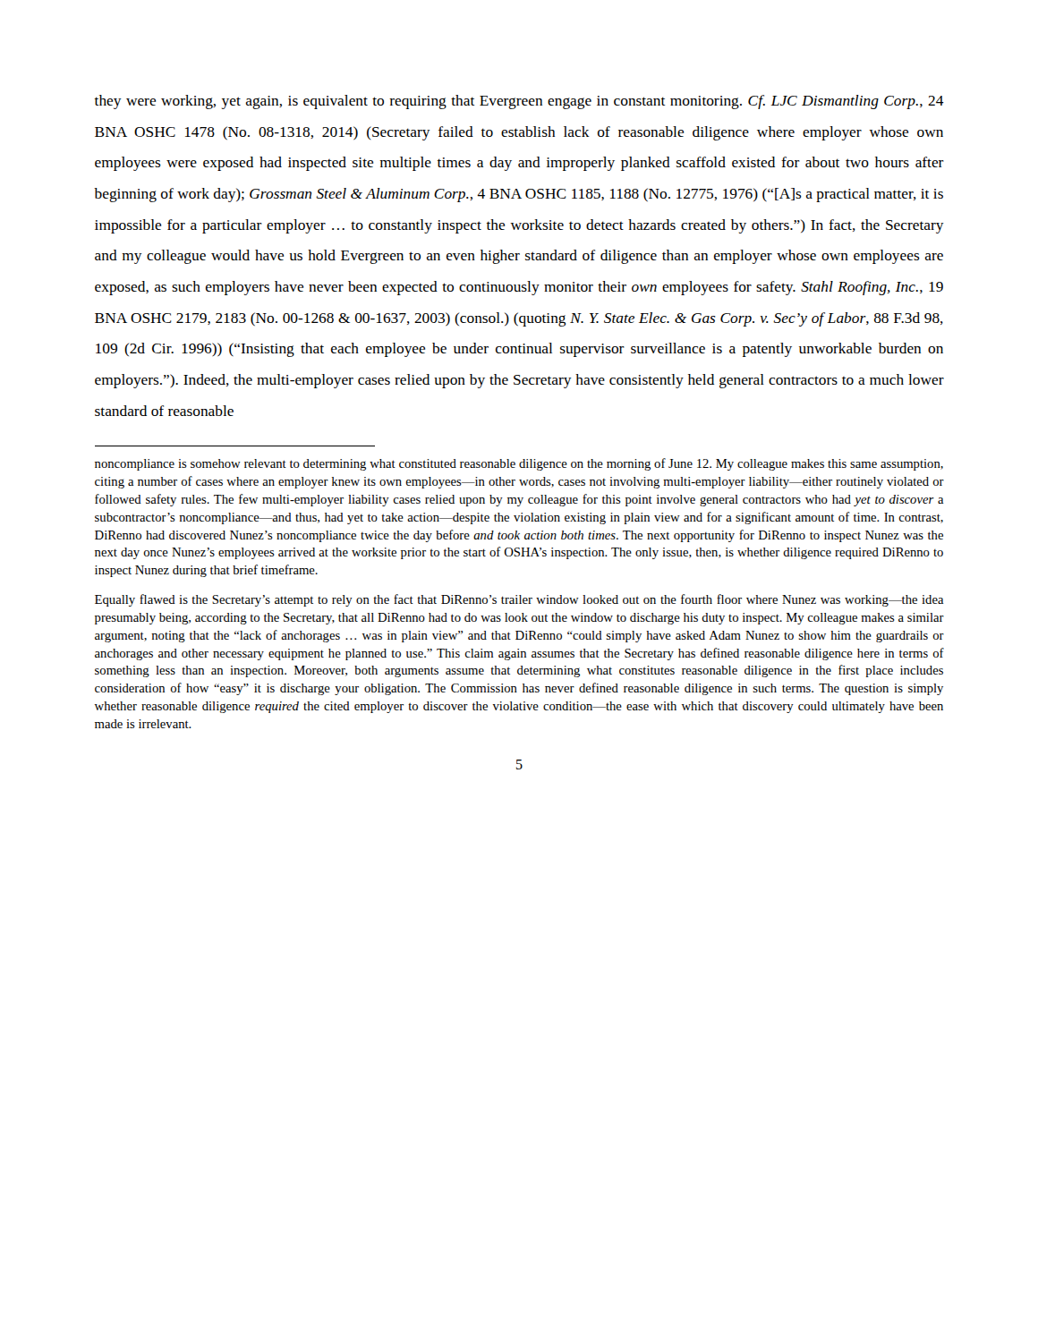they were working, yet again, is equivalent to requiring that Evergreen engage in constant monitoring. Cf. LJC Dismantling Corp., 24 BNA OSHC 1478 (No. 08-1318, 2014) (Secretary failed to establish lack of reasonable diligence where employer whose own employees were exposed had inspected site multiple times a day and improperly planked scaffold existed for about two hours after beginning of work day); Grossman Steel & Aluminum Corp., 4 BNA OSHC 1185, 1188 (No. 12775, 1976) (“[A]s a practical matter, it is impossible for a particular employer … to constantly inspect the worksite to detect hazards created by others.”) In fact, the Secretary and my colleague would have us hold Evergreen to an even higher standard of diligence than an employer whose own employees are exposed, as such employers have never been expected to continuously monitor their own employees for safety. Stahl Roofing, Inc., 19 BNA OSHC 2179, 2183 (No. 00-1268 & 00-1637, 2003) (consol.) (quoting N. Y. State Elec. & Gas Corp. v. Sec’y of Labor, 88 F.3d 98, 109 (2d Cir. 1996)) (“Insisting that each employee be under continual supervisor surveillance is a patently unworkable burden on employers.”). Indeed, the multi-employer cases relied upon by the Secretary have consistently held general contractors to a much lower standard of reasonable
noncompliance is somehow relevant to determining what constituted reasonable diligence on the morning of June 12. My colleague makes this same assumption, citing a number of cases where an employer knew its own employees—in other words, cases not involving multi-employer liability—either routinely violated or followed safety rules. The few multi-employer liability cases relied upon by my colleague for this point involve general contractors who had yet to discover a subcontractor’s noncompliance—and thus, had yet to take action—despite the violation existing in plain view and for a significant amount of time. In contrast, DiRenno had discovered Nunez’s noncompliance twice the day before and took action both times. The next opportunity for DiRenno to inspect Nunez was the next day once Nunez’s employees arrived at the worksite prior to the start of OSHA’s inspection. The only issue, then, is whether diligence required DiRenno to inspect Nunez during that brief timeframe.
Equally flawed is the Secretary’s attempt to rely on the fact that DiRenno’s trailer window looked out on the fourth floor where Nunez was working—the idea presumably being, according to the Secretary, that all DiRenno had to do was look out the window to discharge his duty to inspect. My colleague makes a similar argument, noting that the “lack of anchorages … was in plain view” and that DiRenno “could simply have asked Adam Nunez to show him the guardrails or anchorages and other necessary equipment he planned to use.” This claim again assumes that the Secretary has defined reasonable diligence here in terms of something less than an inspection. Moreover, both arguments assume that determining what constitutes reasonable diligence in the first place includes consideration of how “easy” it is discharge your obligation. The Commission has never defined reasonable diligence in such terms. The question is simply whether reasonable diligence required the cited employer to discover the violative condition—the ease with which that discovery could ultimately have been made is irrelevant.
5